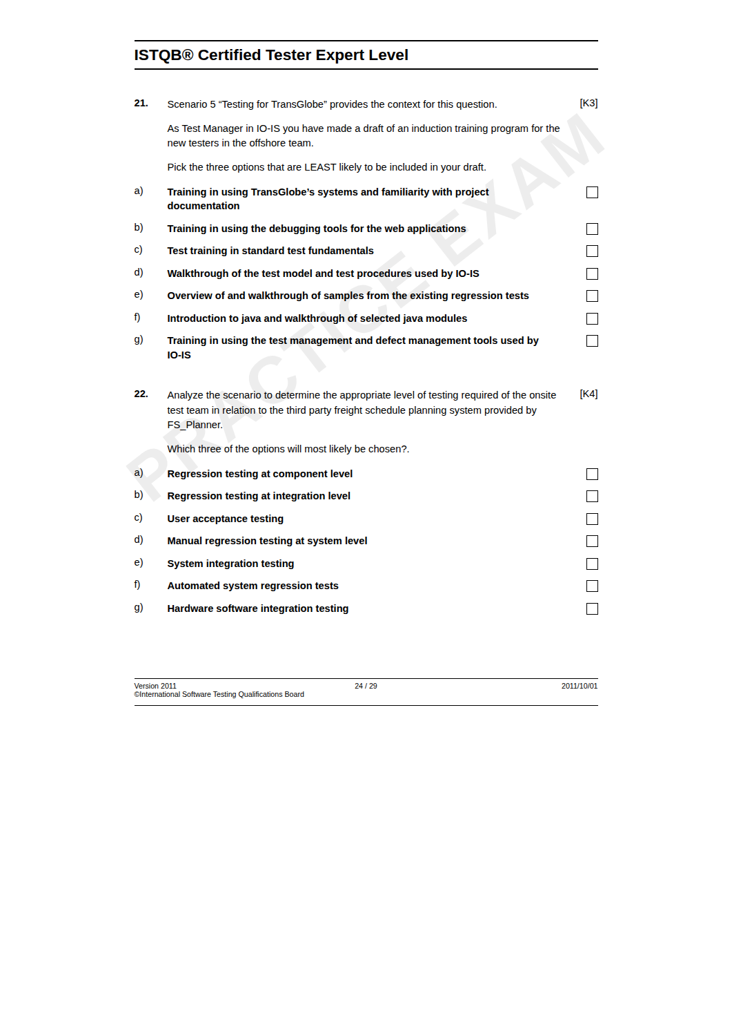PRACTICE EXAM
ISTQB® Certified Tester Expert Level
21.
Scenario 5 “Testing for TransGlobe” provides the context for this question.
As Test Manager in IO-IS you have made a draft of an induction training program for the new testers in the offshore team.
Pick the three options that are LEAST likely to be included in your draft.
[K3]
a)
Training in using TransGlobe’s systems and familiarity with project documentation
b)
Training in using the debugging tools for the web applications
c)
Test training in standard test fundamentals
d)
Walkthrough of the test model and test procedures used by IO-IS
e)
Overview of and walkthrough of samples from the existing regression tests
f)
Introduction to java and walkthrough of selected java modules
g)
Training in using the test management and defect management tools used by IO-IS
22.
Analyze the scenario to determine the appropriate level of testing required of the onsite test team in relation to the third party freight schedule planning system provided by FS_Planner.
Which three of the options will most likely be chosen?.
[K4]
a)
Regression testing at component level
b)
Regression testing at integration level
c)
User acceptance testing
d)
Manual regression testing at system level
e)
System integration testing
f)
Automated system regression tests
g)
Hardware software integration testing
Version 2011
©International Software Testing Qualifications Board
24 / 29
2011/10/01